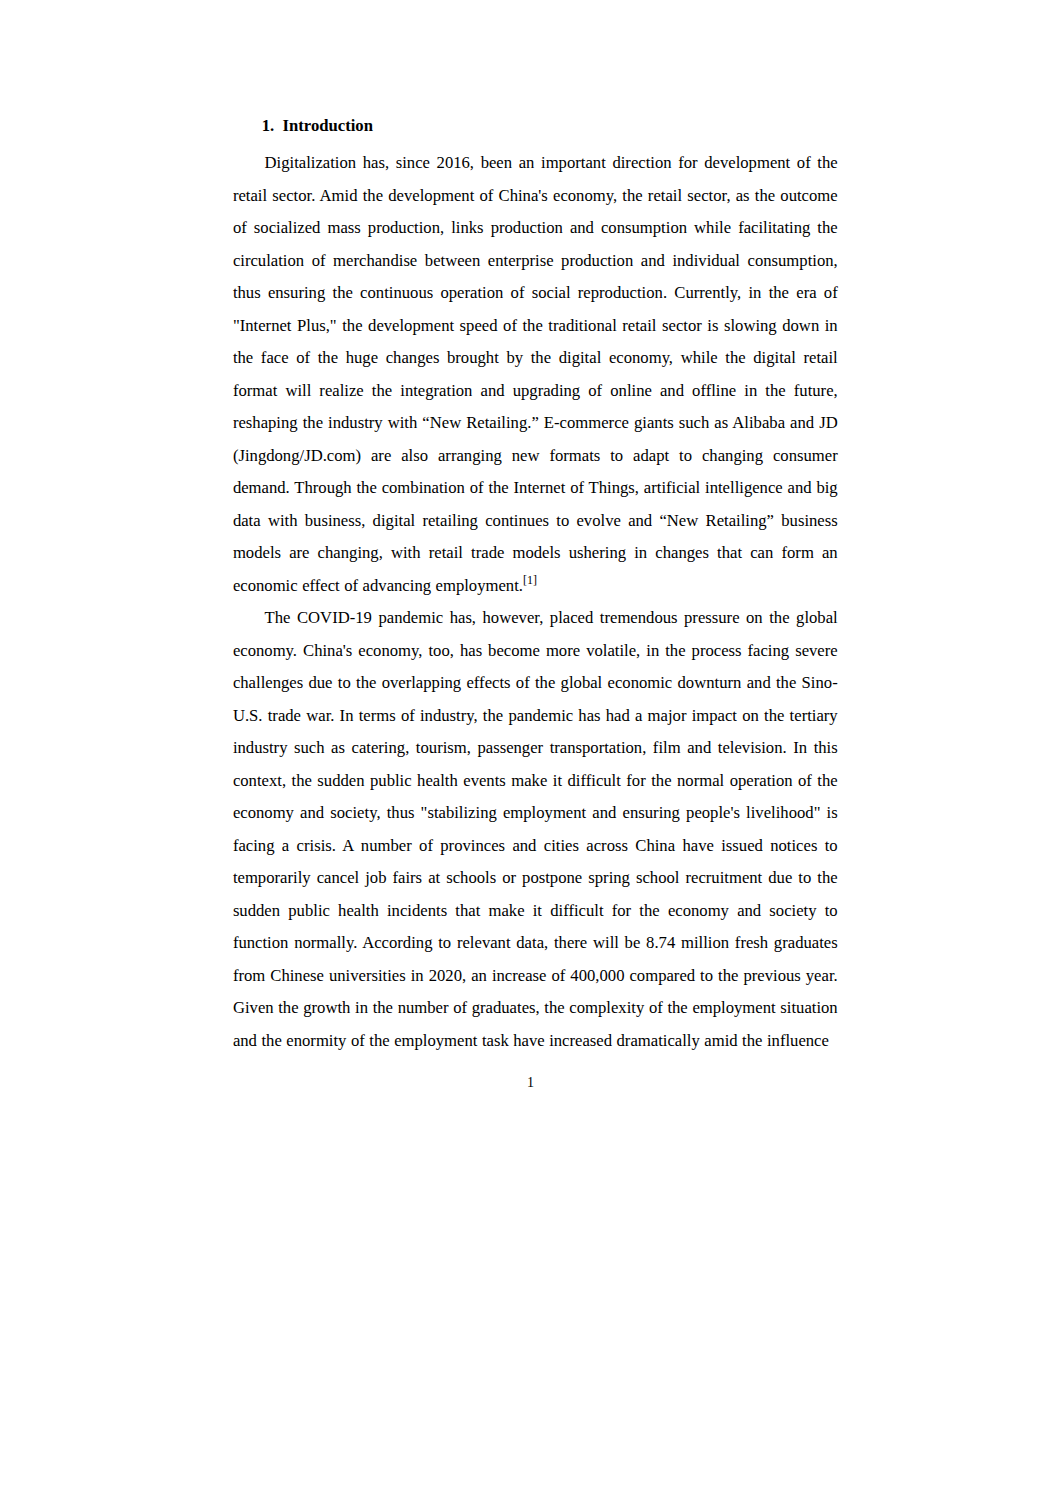1. Introduction
Digitalization has, since 2016, been an important direction for development of the retail sector. Amid the development of China's economy, the retail sector, as the outcome of socialized mass production, links production and consumption while facilitating the circulation of merchandise between enterprise production and individual consumption, thus ensuring the continuous operation of social reproduction. Currently, in the era of "Internet Plus," the development speed of the traditional retail sector is slowing down in the face of the huge changes brought by the digital economy, while the digital retail format will realize the integration and upgrading of online and offline in the future, reshaping the industry with “New Retailing.” E-commerce giants such as Alibaba and JD (Jingdong/JD.com) are also arranging new formats to adapt to changing consumer demand. Through the combination of the Internet of Things, artificial intelligence and big data with business, digital retailing continues to evolve and “New Retailing” business models are changing, with retail trade models ushering in changes that can form an economic effect of advancing employment.[1]
The COVID-19 pandemic has, however, placed tremendous pressure on the global economy. China's economy, too, has become more volatile, in the process facing severe challenges due to the overlapping effects of the global economic downturn and the Sino-U.S. trade war. In terms of industry, the pandemic has had a major impact on the tertiary industry such as catering, tourism, passenger transportation, film and television. In this context, the sudden public health events make it difficult for the normal operation of the economy and society, thus "stabilizing employment and ensuring people's livelihood" is facing a crisis. A number of provinces and cities across China have issued notices to temporarily cancel job fairs at schools or postpone spring school recruitment due to the sudden public health incidents that make it difficult for the economy and society to function normally. According to relevant data, there will be 8.74 million fresh graduates from Chinese universities in 2020, an increase of 400,000 compared to the previous year. Given the growth in the number of graduates, the complexity of the employment situation and the enormity of the employment task have increased dramatically amid the influence
1